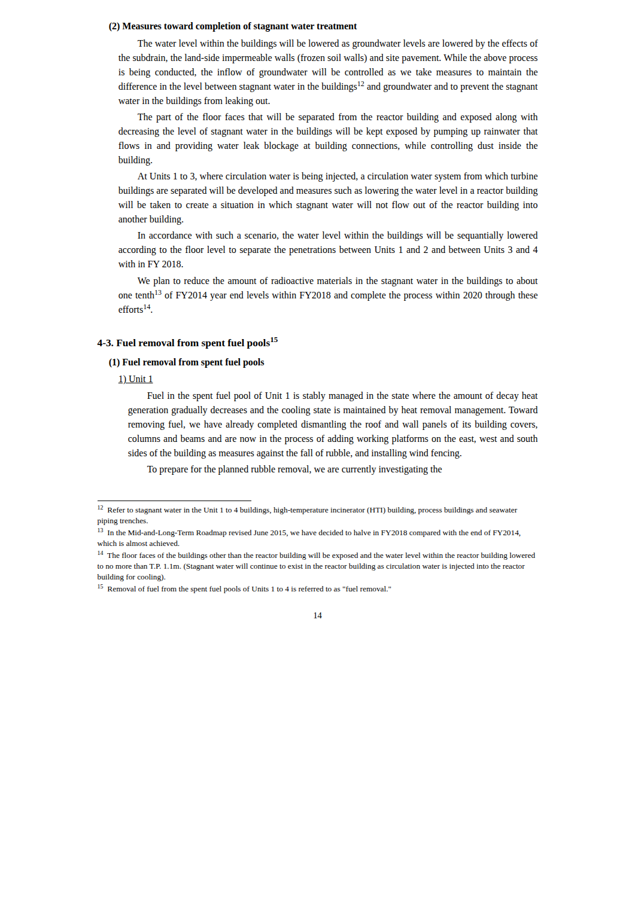(2) Measures toward completion of stagnant water treatment
The water level within the buildings will be lowered as groundwater levels are lowered by the effects of the subdrain, the land-side impermeable walls (frozen soil walls) and site pavement. While the above process is being conducted, the inflow of groundwater will be controlled as we take measures to maintain the difference in the level between stagnant water in the buildings12 and groundwater and to prevent the stagnant water in the buildings from leaking out.
The part of the floor faces that will be separated from the reactor building and exposed along with decreasing the level of stagnant water in the buildings will be kept exposed by pumping up rainwater that flows in and providing water leak blockage at building connections, while controlling dust inside the building.
At Units 1 to 3, where circulation water is being injected, a circulation water system from which turbine buildings are separated will be developed and measures such as lowering the water level in a reactor building will be taken to create a situation in which stagnant water will not flow out of the reactor building into another building.
In accordance with such a scenario, the water level within the buildings will be sequantially lowered according to the floor level to separate the penetrations between Units 1 and 2 and between Units 3 and 4 with in FY 2018.
We plan to reduce the amount of radioactive materials in the stagnant water in the buildings to about one tenth13 of FY2014 year end levels within FY2018 and complete the process within 2020 through these efforts14.
4-3. Fuel removal from spent fuel pools15
(1) Fuel removal from spent fuel pools
1) Unit 1
Fuel in the spent fuel pool of Unit 1 is stably managed in the state where the amount of decay heat generation gradually decreases and the cooling state is maintained by heat removal management. Toward removing fuel, we have already completed dismantling the roof and wall panels of its building covers, columns and beams and are now in the process of adding working platforms on the east, west and south sides of the building as measures against the fall of rubble, and installing wind fencing.
To prepare for the planned rubble removal, we are currently investigating the
12 Refer to stagnant water in the Unit 1 to 4 buildings, high-temperature incinerator (HTI) building, process buildings and seawater piping trenches.
13 In the Mid-and-Long-Term Roadmap revised June 2015, we have decided to halve in FY2018 compared with the end of FY2014, which is almost achieved.
14 The floor faces of the buildings other than the reactor building will be exposed and the water level within the reactor building lowered to no more than T.P. 1.1m. (Stagnant water will continue to exist in the reactor building as circulation water is injected into the reactor building for cooling).
15 Removal of fuel from the spent fuel pools of Units 1 to 4 is referred to as "fuel removal."
14